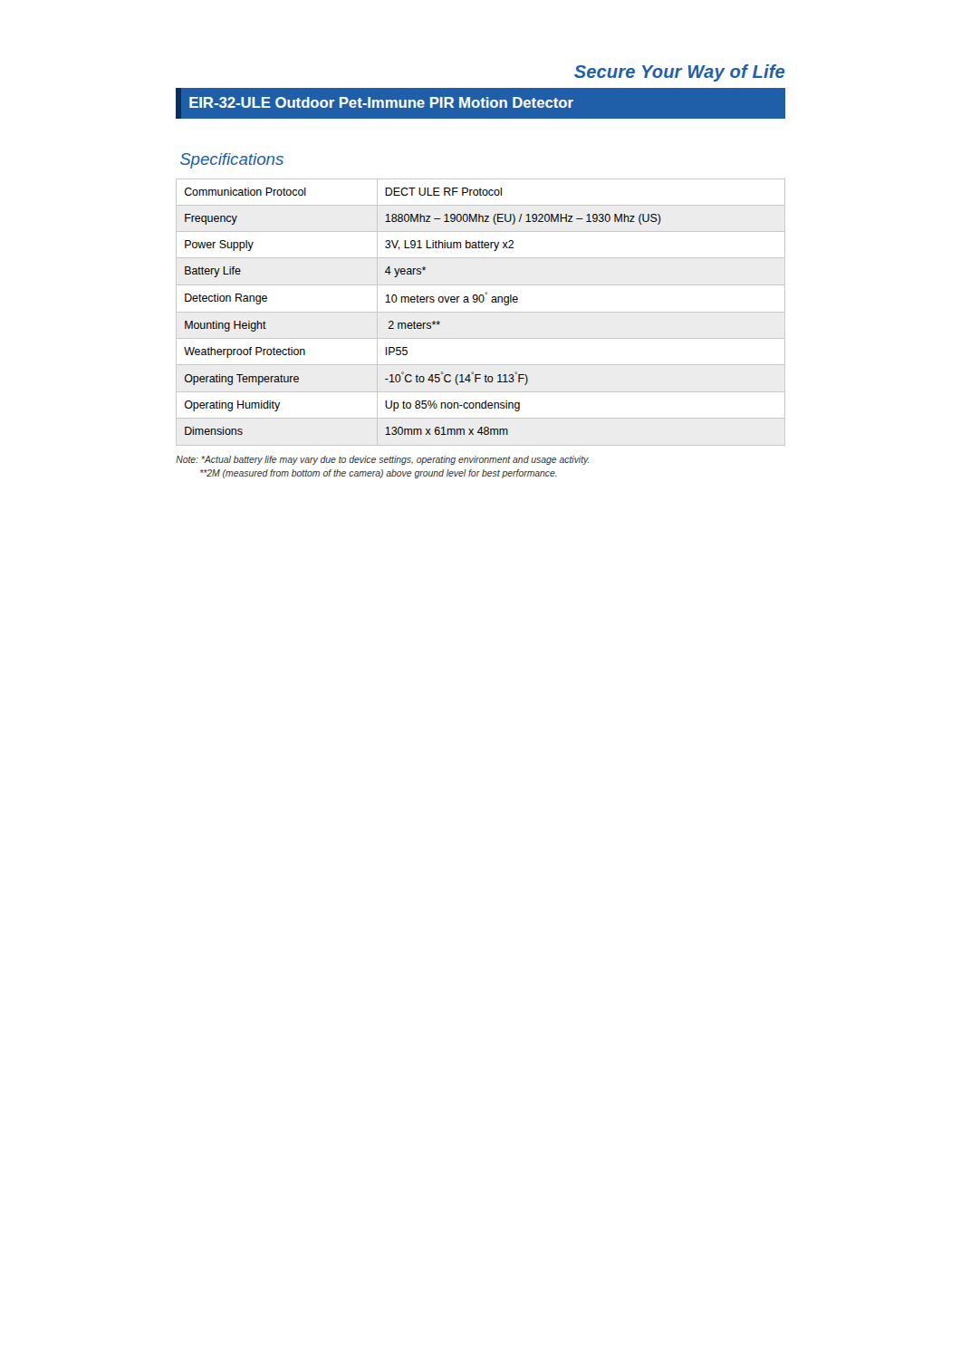Secure Your Way of Life
EIR-32-ULE Outdoor Pet-Immune PIR Motion Detector
Specifications
| Communication Protocol | DECT ULE RF Protocol |
| Frequency | 1880Mhz – 1900Mhz (EU) / 1920MHz – 1930 Mhz (US) |
| Power Supply | 3V, L91 Lithium battery x2 |
| Battery Life | 4 years* |
| Detection Range | 10 meters over a 90 ° angle |
| Mounting Height | 2 meters** |
| Weatherproof Protection | IP55 |
| Operating Temperature | -10 ° C to 45 ° C (14 ° F to 113 ° F) |
| Operating Humidity | Up to 85% non-condensing |
| Dimensions | 130mm x 61mm x 48mm |
Note: *Actual battery life may vary due to device settings, operating environment and usage activity. **2M (measured from bottom of the camera) above ground level for best performance.